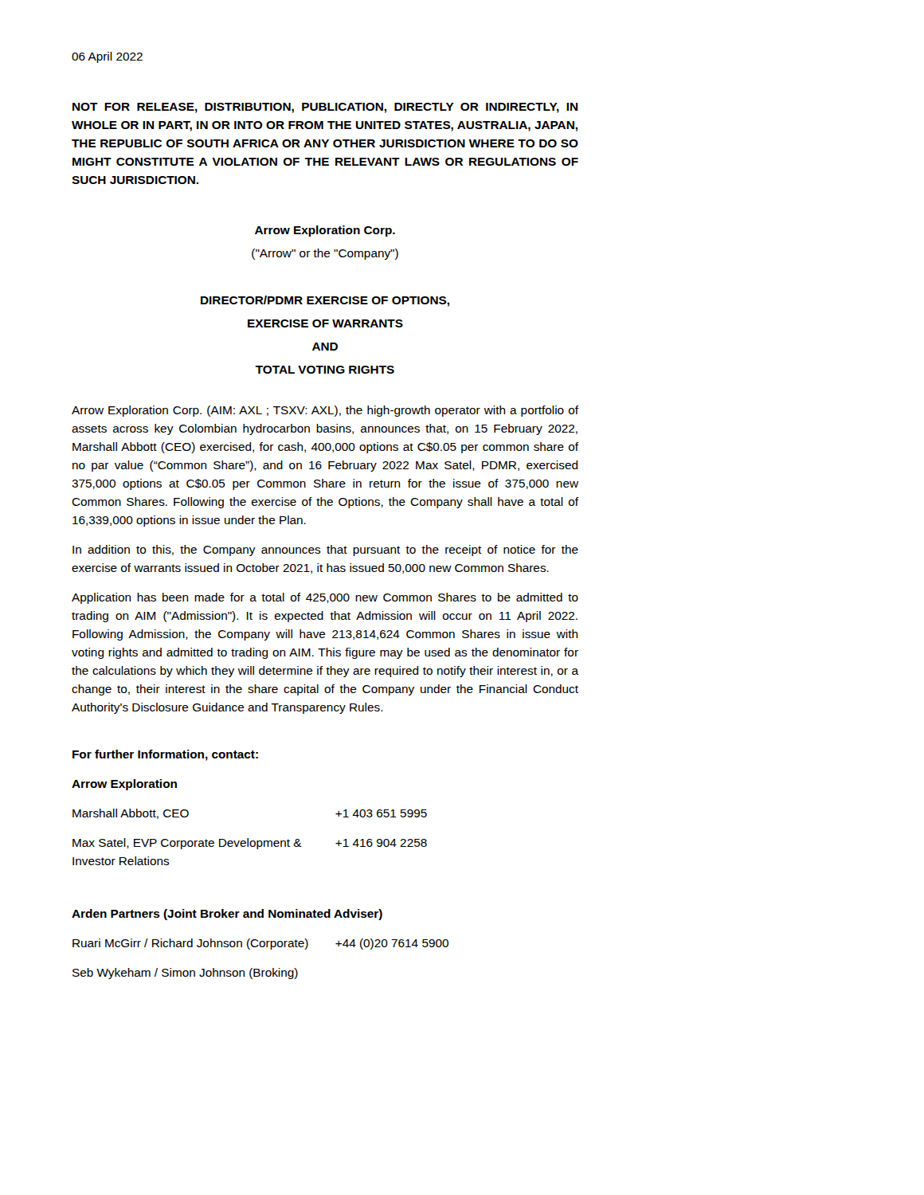06 April 2022
NOT FOR RELEASE, DISTRIBUTION, PUBLICATION, DIRECTLY OR INDIRECTLY, IN WHOLE OR IN PART, IN OR INTO OR FROM THE UNITED STATES, AUSTRALIA, JAPAN, THE REPUBLIC OF SOUTH AFRICA OR ANY OTHER JURISDICTION WHERE TO DO SO MIGHT CONSTITUTE A VIOLATION OF THE RELEVANT LAWS OR REGULATIONS OF SUCH JURISDICTION.
Arrow Exploration Corp.
("Arrow" or the "Company")
DIRECTOR/PDMR EXERCISE OF OPTIONS,
EXERCISE OF WARRANTS
AND
TOTAL VOTING RIGHTS
Arrow Exploration Corp. (AIM: AXL ; TSXV: AXL), the high-growth operator with a portfolio of assets across key Colombian hydrocarbon basins, announces that, on 15 February 2022, Marshall Abbott (CEO) exercised, for cash, 400,000 options at C$0.05 per common share of no par value (“Common Share”), and on 16 February 2022 Max Satel, PDMR, exercised 375,000 options at C$0.05 per Common Share in return for the issue of 375,000 new Common Shares. Following the exercise of the Options, the Company shall have a total of 16,339,000 options in issue under the Plan.
In addition to this, the Company announces that pursuant to the receipt of notice for the exercise of warrants issued in October 2021, it has issued 50,000 new Common Shares.
Application has been made for a total of 425,000 new Common Shares to be admitted to trading on AIM ("Admission"). It is expected that Admission will occur on 11 April 2022. Following Admission, the Company will have 213,814,624 Common Shares in issue with voting rights and admitted to trading on AIM. This figure may be used as the denominator for the calculations by which they will determine if they are required to notify their interest in, or a change to, their interest in the share capital of the Company under the Financial Conduct Authority's Disclosure Guidance and Transparency Rules.
For further Information, contact:
Arrow Exploration
| Marshall Abbott, CEO | +1 403 651 5995 |
| Max Satel, EVP Corporate Development & Investor Relations | +1 416 904 2258 |
Arden Partners (Joint Broker and Nominated Adviser)
| Ruari McGirr / Richard Johnson (Corporate) | +44 (0)20 7614 5900 |
| Seb Wykeham / Simon Johnson (Broking) | |